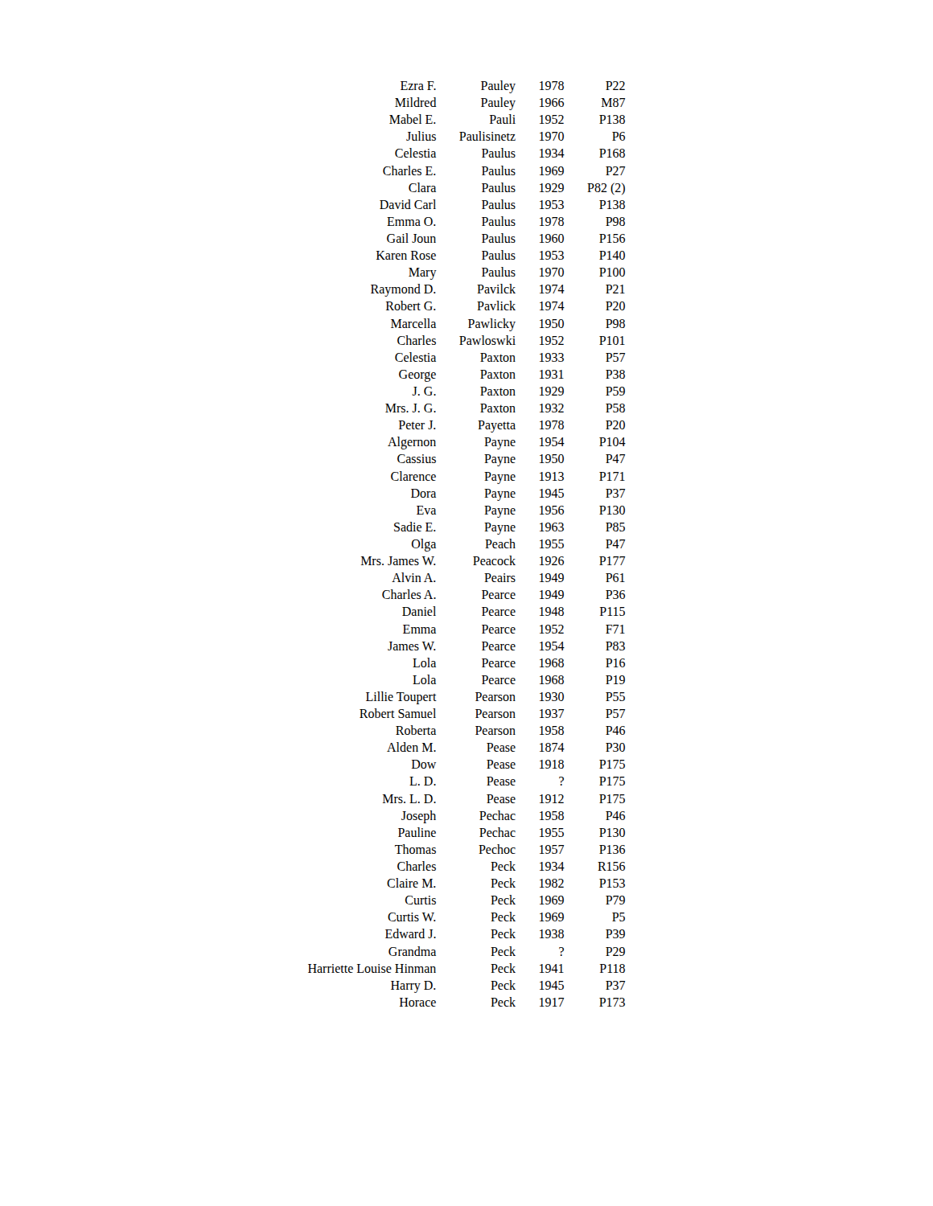| Ezra F. | Pauley | 1978 | P22 |
| Mildred | Pauley | 1966 | M87 |
| Mabel E. | Pauli | 1952 | P138 |
| Julius | Paulisinetz | 1970 | P6 |
| Celestia | Paulus | 1934 | P168 |
| Charles E. | Paulus | 1969 | P27 |
| Clara | Paulus | 1929 | P82 (2) |
| David Carl | Paulus | 1953 | P138 |
| Emma O. | Paulus | 1978 | P98 |
| Gail Joun | Paulus | 1960 | P156 |
| Karen Rose | Paulus | 1953 | P140 |
| Mary | Paulus | 1970 | P100 |
| Raymond D. | Pavilck | 1974 | P21 |
| Robert G. | Pavlick | 1974 | P20 |
| Marcella | Pawlicky | 1950 | P98 |
| Charles | Pawloswki | 1952 | P101 |
| Celestia | Paxton | 1933 | P57 |
| George | Paxton | 1931 | P38 |
| J. G. | Paxton | 1929 | P59 |
| Mrs. J. G. | Paxton | 1932 | P58 |
| Peter J. | Payetta | 1978 | P20 |
| Algernon | Payne | 1954 | P104 |
| Cassius | Payne | 1950 | P47 |
| Clarence | Payne | 1913 | P171 |
| Dora | Payne | 1945 | P37 |
| Eva | Payne | 1956 | P130 |
| Sadie E. | Payne | 1963 | P85 |
| Olga | Peach | 1955 | P47 |
| Mrs. James W. | Peacock | 1926 | P177 |
| Alvin A. | Peairs | 1949 | P61 |
| Charles A. | Pearce | 1949 | P36 |
| Daniel | Pearce | 1948 | P115 |
| Emma | Pearce | 1952 | F71 |
| James W. | Pearce | 1954 | P83 |
| Lola | Pearce | 1968 | P16 |
| Lola | Pearce | 1968 | P19 |
| Lillie Toupert | Pearson | 1930 | P55 |
| Robert Samuel | Pearson | 1937 | P57 |
| Roberta | Pearson | 1958 | P46 |
| Alden M. | Pease | 1874 | P30 |
| Dow | Pease | 1918 | P175 |
| L. D. | Pease | ? | P175 |
| Mrs. L. D. | Pease | 1912 | P175 |
| Joseph | Pechac | 1958 | P46 |
| Pauline | Pechac | 1955 | P130 |
| Thomas | Pechoc | 1957 | P136 |
| Charles | Peck | 1934 | R156 |
| Claire M. | Peck | 1982 | P153 |
| Curtis | Peck | 1969 | P79 |
| Curtis W. | Peck | 1969 | P5 |
| Edward J. | Peck | 1938 | P39 |
| Grandma | Peck | ? | P29 |
| Harriette Louise Hinman | Peck | 1941 | P118 |
| Harry D. | Peck | 1945 | P37 |
| Horace | Peck | 1917 | P173 |